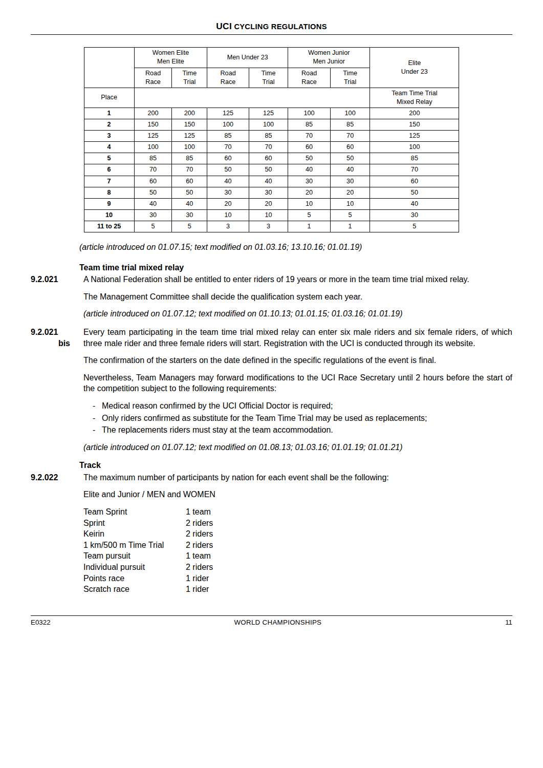UCI CYCLING REGULATIONS
| | Women Elite Men Elite | Men Under 23 | Women Junior Men Junior | Elite Under 23 |
| --- | --- | --- | --- | --- |
| Road Race | Time Trial | Road Race | Time Trial | Road Race | Time Trial |
| Place | | Team Time Trial Mixed Relay |
| 1 | 200 | 200 | 125 | 125 | 100 | 100 | 200 |
| 2 | 150 | 150 | 100 | 100 | 85 | 85 | 150 |
| 3 | 125 | 125 | 85 | 85 | 70 | 70 | 125 |
| 4 | 100 | 100 | 70 | 70 | 60 | 60 | 100 |
| 5 | 85 | 85 | 60 | 60 | 50 | 50 | 85 |
| 6 | 70 | 70 | 50 | 50 | 40 | 40 | 70 |
| 7 | 60 | 60 | 40 | 40 | 30 | 30 | 60 |
| 8 | 50 | 50 | 30 | 30 | 20 | 20 | 50 |
| 9 | 40 | 40 | 20 | 20 | 10 | 10 | 40 |
| 10 | 30 | 30 | 10 | 10 | 5 | 5 | 30 |
| 11 to 25 | 5 | 5 | 3 | 3 | 1 | 1 | 5 |
(article introduced on 01.07.15; text modified on 01.03.16; 13.10.16; 01.01.19)
Team time trial mixed relay
9.2.021
A National Federation shall be entitled to enter riders of 19 years or more in the team time trial mixed relay.
The Management Committee shall decide the qualification system each year.
(article introduced on 01.07.12; text modified on 01.10.13; 01.01.15; 01.03.16; 01.01.19)
9.2.021bis
Every team participating in the team time trial mixed relay can enter six male riders and six female riders, of which three male rider and three female riders will start. Registration with the UCI is conducted through its website.
The confirmation of the starters on the date defined in the specific regulations of the event is final.
Nevertheless, Team Managers may forward modifications to the UCI Race Secretary until 2 hours before the start of the competition subject to the following requirements:
Medical reason confirmed by the UCI Official Doctor is required;
Only riders confirmed as substitute for the Team Time Trial may be used as replacements;
The replacements riders must stay at the team accommodation.
(article introduced on 01.07.12; text modified on 01.08.13; 01.03.16; 01.01.19; 01.01.21)
Track
9.2.022
The maximum number of participants by nation for each event shall be the following:
Elite and Junior / MEN and WOMEN
Team Sprint 1 team
Sprint 2 riders
Keirin 2 riders
1 km/500 m Time Trial 2 riders
Team pursuit 1 team
Individual pursuit 2 riders
Points race 1 rider
Scratch race 1 rider
E0322 WORLD CHAMPIONSHIPS 11